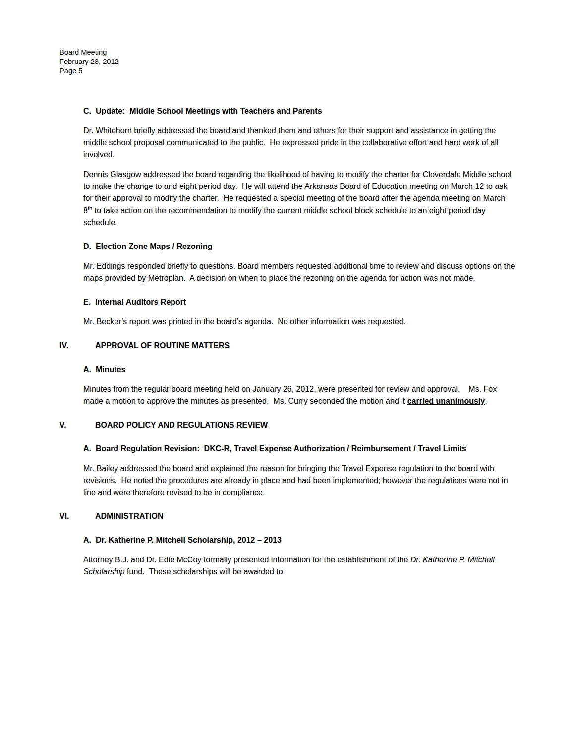Board Meeting
February 23, 2012
Page 5
C. Update: Middle School Meetings with Teachers and Parents
Dr. Whitehorn briefly addressed the board and thanked them and others for their support and assistance in getting the middle school proposal communicated to the public. He expressed pride in the collaborative effort and hard work of all involved.
Dennis Glasgow addressed the board regarding the likelihood of having to modify the charter for Cloverdale Middle school to make the change to and eight period day. He will attend the Arkansas Board of Education meeting on March 12 to ask for their approval to modify the charter. He requested a special meeting of the board after the agenda meeting on March 8th to take action on the recommendation to modify the current middle school block schedule to an eight period day schedule.
D. Election Zone Maps / Rezoning
Mr. Eddings responded briefly to questions. Board members requested additional time to review and discuss options on the maps provided by Metroplan. A decision on when to place the rezoning on the agenda for action was not made.
E. Internal Auditors Report
Mr. Becker’s report was printed in the board’s agenda. No other information was requested.
IV. APPROVAL OF ROUTINE MATTERS
A. Minutes
Minutes from the regular board meeting held on January 26, 2012, were presented for review and approval. Ms. Fox made a motion to approve the minutes as presented. Ms. Curry seconded the motion and it carried unanimously.
V. BOARD POLICY AND REGULATIONS REVIEW
A. Board Regulation Revision: DKC-R, Travel Expense Authorization / Reimbursement / Travel Limits
Mr. Bailey addressed the board and explained the reason for bringing the Travel Expense regulation to the board with revisions. He noted the procedures are already in place and had been implemented; however the regulations were not in line and were therefore revised to be in compliance.
VI. ADMINISTRATION
A. Dr. Katherine P. Mitchell Scholarship, 2012 – 2013
Attorney B.J. and Dr. Edie McCoy formally presented information for the establishment of the Dr. Katherine P. Mitchell Scholarship fund. These scholarships will be awarded to